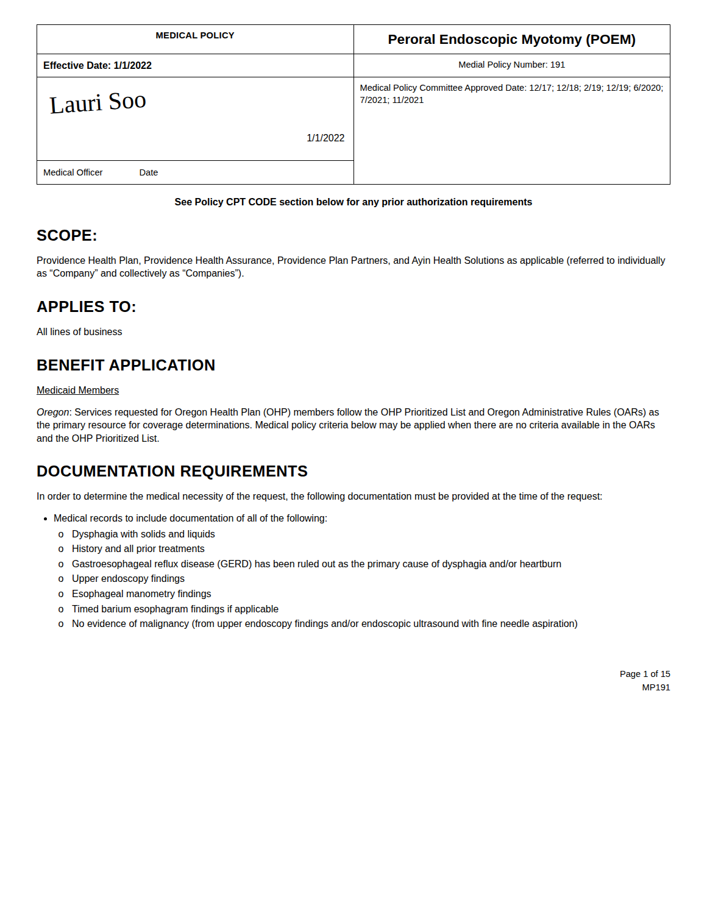| MEDICAL POLICY | Peroral Endoscopic Myotomy (POEM) |
| Effective Date: 1/1/2022 | Medial Policy Number: 191 |
| Lauri Soo 1/1/2022 | Medical Policy Committee Approved Date: 12/17; 12/18; 2/19; 12/19; 6/2020; 7/2021; 11/2021 |
| Medical Officer Date |
See Policy CPT CODE section below for any prior authorization requirements
SCOPE:
Providence Health Plan, Providence Health Assurance, Providence Plan Partners, and Ayin Health Solutions as applicable (referred to individually as “Company” and collectively as “Companies”).
APPLIES TO:
All lines of business
BENEFIT APPLICATION
Medicaid Members
Oregon: Services requested for Oregon Health Plan (OHP) members follow the OHP Prioritized List and Oregon Administrative Rules (OARs) as the primary resource for coverage determinations. Medical policy criteria below may be applied when there are no criteria available in the OARs and the OHP Prioritized List.
DOCUMENTATION REQUIREMENTS
In order to determine the medical necessity of the request, the following documentation must be provided at the time of the request:
Medical records to include documentation of all of the following:
Dysphagia with solids and liquids
History and all prior treatments
Gastroesophageal reflux disease (GERD) has been ruled out as the primary cause of dysphagia and/or heartburn
Upper endoscopy findings
Esophageal manometry findings
Timed barium esophagram findings if applicable
No evidence of malignancy (from upper endoscopy findings and/or endoscopic ultrasound with fine needle aspiration)
Page 1 of 15
MP191